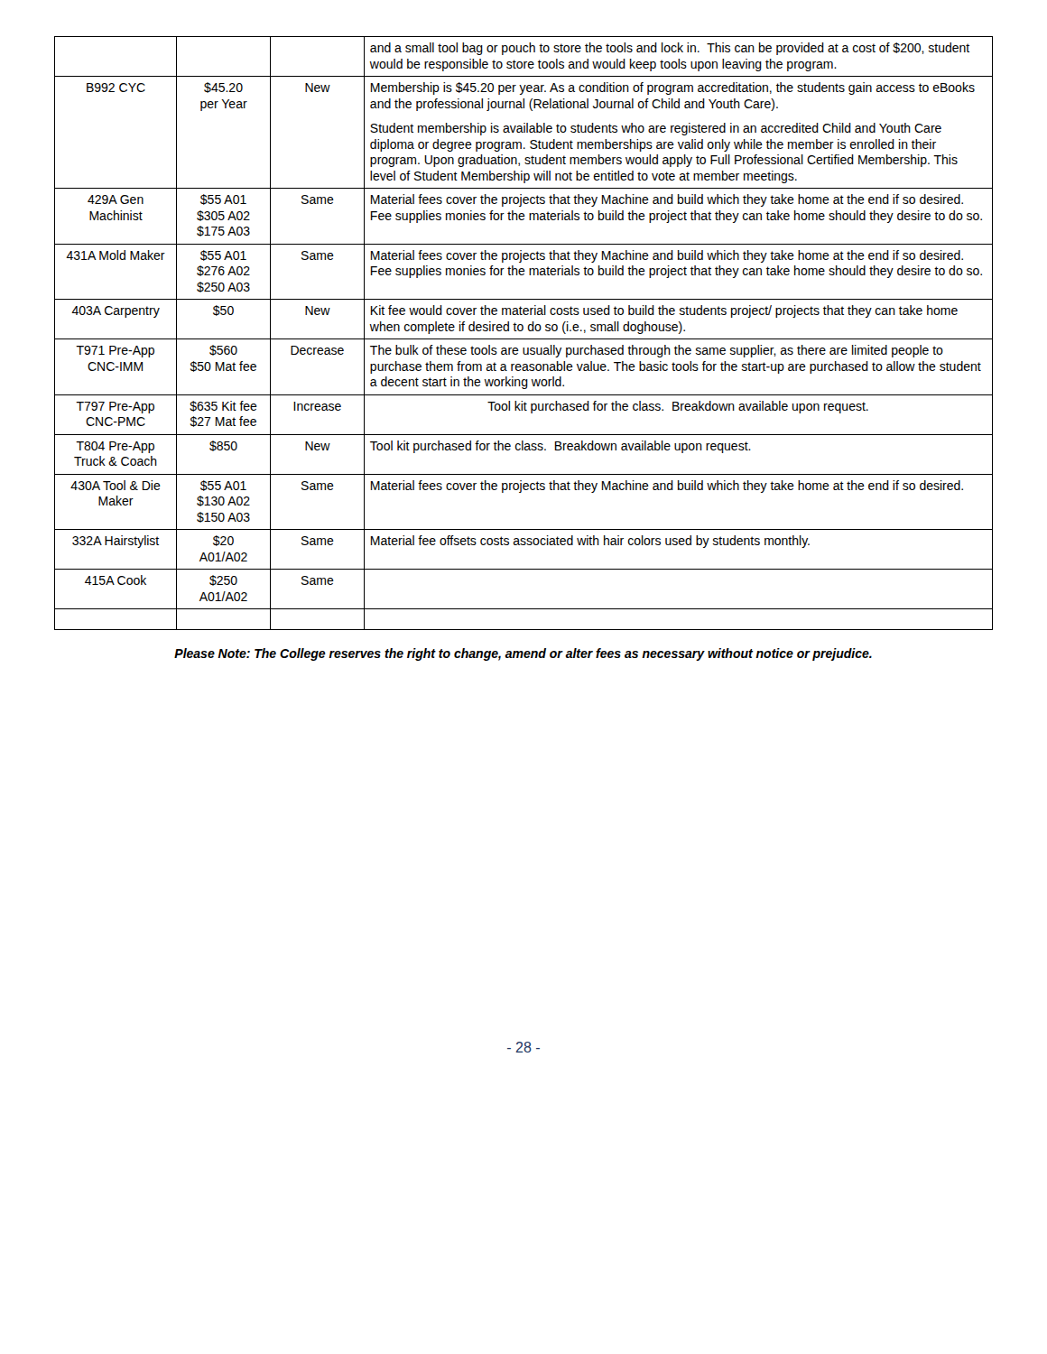| | | | and a small tool bag or pouch to store the tools and lock in. This can be provided at a cost of $200, student would be responsible to store tools and would keep tools upon leaving the program. |
| B992 CYC | $45.20 per Year | New | Membership is $45.20 per year. As a condition of program accreditation, the students gain access to eBooks and the professional journal (Relational Journal of Child and Youth Care). Student membership is available to students who are registered in an accredited Child and Youth Care diploma or degree program. Student memberships are valid only while the member is enrolled in their program. Upon graduation, student members would apply to Full Professional Certified Membership. This level of Student Membership will not be entitled to vote at member meetings. |
| 429A Gen Machinist | $55 A01 $305 A02 $175 A03 | Same | Material fees cover the projects that they Machine and build which they take home at the end if so desired. Fee supplies monies for the materials to build the project that they can take home should they desire to do so. |
| 431A Mold Maker | $55 A01 $276 A02 $250 A03 | Same | Material fees cover the projects that they Machine and build which they take home at the end if so desired. Fee supplies monies for the materials to build the project that they can take home should they desire to do so. |
| 403A Carpentry | $50 | New | Kit fee would cover the material costs used to build the students project/ projects that they can take home when complete if desired to do so (i.e., small doghouse). |
| T971 Pre-App CNC-IMM | $560 $50 Mat fee | Decrease | The bulk of these tools are usually purchased through the same supplier, as there are limited people to purchase them from at a reasonable value. The basic tools for the start-up are purchased to allow the student a decent start in the working world. |
| T797 Pre-App CNC-PMC | $635 Kit fee $27 Mat fee | Increase | Tool kit purchased for the class. Breakdown available upon request. |
| T804 Pre-App Truck & Coach | $850 | New | Tool kit purchased for the class. Breakdown available upon request. |
| 430A Tool & Die Maker | $55 A01 $130 A02 $150 A03 | Same | Material fees cover the projects that they Machine and build which they take home at the end if so desired. |
| 332A Hairstylist | $20 A01/A02 | Same | Material fee offsets costs associated with hair colors used by students monthly. |
| 415A Cook | $250 A01/A02 | Same | |
Please Note: The College reserves the right to change, amend or alter fees as necessary without notice or prejudice.
- 28 -